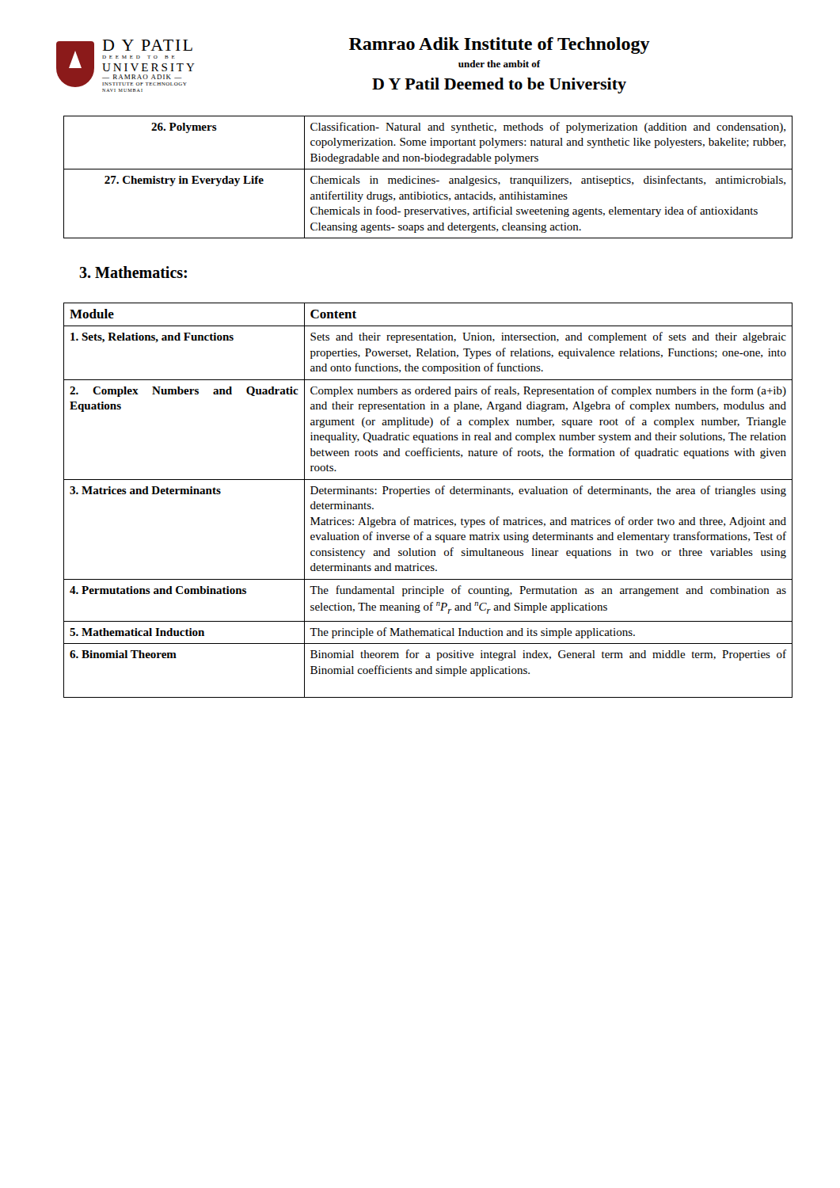D Y PATIL
D E E M E D T O B E
UNIVERSITY
— RAMRAO ADIK —
INSTITUTE OF TECHNOLOGY
NAVI MUMBAI
Ramrao Adik Institute of Technology
under the ambit of
D Y Patil Deemed to be University
| 26. Polymers | Classification- Natural and synthetic, methods of polymerization (addition and condensation), copolymerization. Some important polymers: natural and synthetic like polyesters, bakelite; rubber, Biodegradable and non-biodegradable polymers |
| 27. Chemistry in Everyday Life | Chemicals in medicines- analgesics, tranquilizers, antiseptics, disinfectants, antimicrobials, antifertility drugs, antibiotics, antacids, antihistamines Chemicals in food- preservatives, artificial sweetening agents, elementary idea of antioxidants Cleansing agents- soaps and detergents, cleansing action. |
3. Mathematics:
| Module | Content |
| --- | --- |
| 1. Sets, Relations, and Functions | Sets and their representation, Union, intersection, and complement of sets and their algebraic properties, Powerset, Relation, Types of relations, equivalence relations, Functions; one-one, into and onto functions, the composition of functions. |
| 2. Complex Numbers and Quadratic Equations | Complex numbers as ordered pairs of reals, Representation of complex numbers in the form (a+ib) and their representation in a plane, Argand diagram, Algebra of complex numbers, modulus and argument (or amplitude) of a complex number, square root of a complex number, Triangle inequality, Quadratic equations in real and complex number system and their solutions, The relation between roots and coefficients, nature of roots, the formation of quadratic equations with given roots. |
| 3. Matrices and Determinants | Determinants: Properties of determinants, evaluation of determinants, the area of triangles using determinants. Matrices: Algebra of matrices, types of matrices, and matrices of order two and three, Adjoint and evaluation of inverse of a square matrix using determinants and elementary transformations, Test of consistency and solution of simultaneous linear equations in two or three variables using determinants and matrices. |
| 4. Permutations and Combinations | The fundamental principle of counting, Permutation as an arrangement and combination as selection, The meaning of n P r and n C r and Simple applications |
| 5. Mathematical Induction | The principle of Mathematical Induction and its simple applications. |
| 6. Binomial Theorem | Binomial theorem for a positive integral index, General term and middle term, Properties of Binomial coefficients and simple applications. |